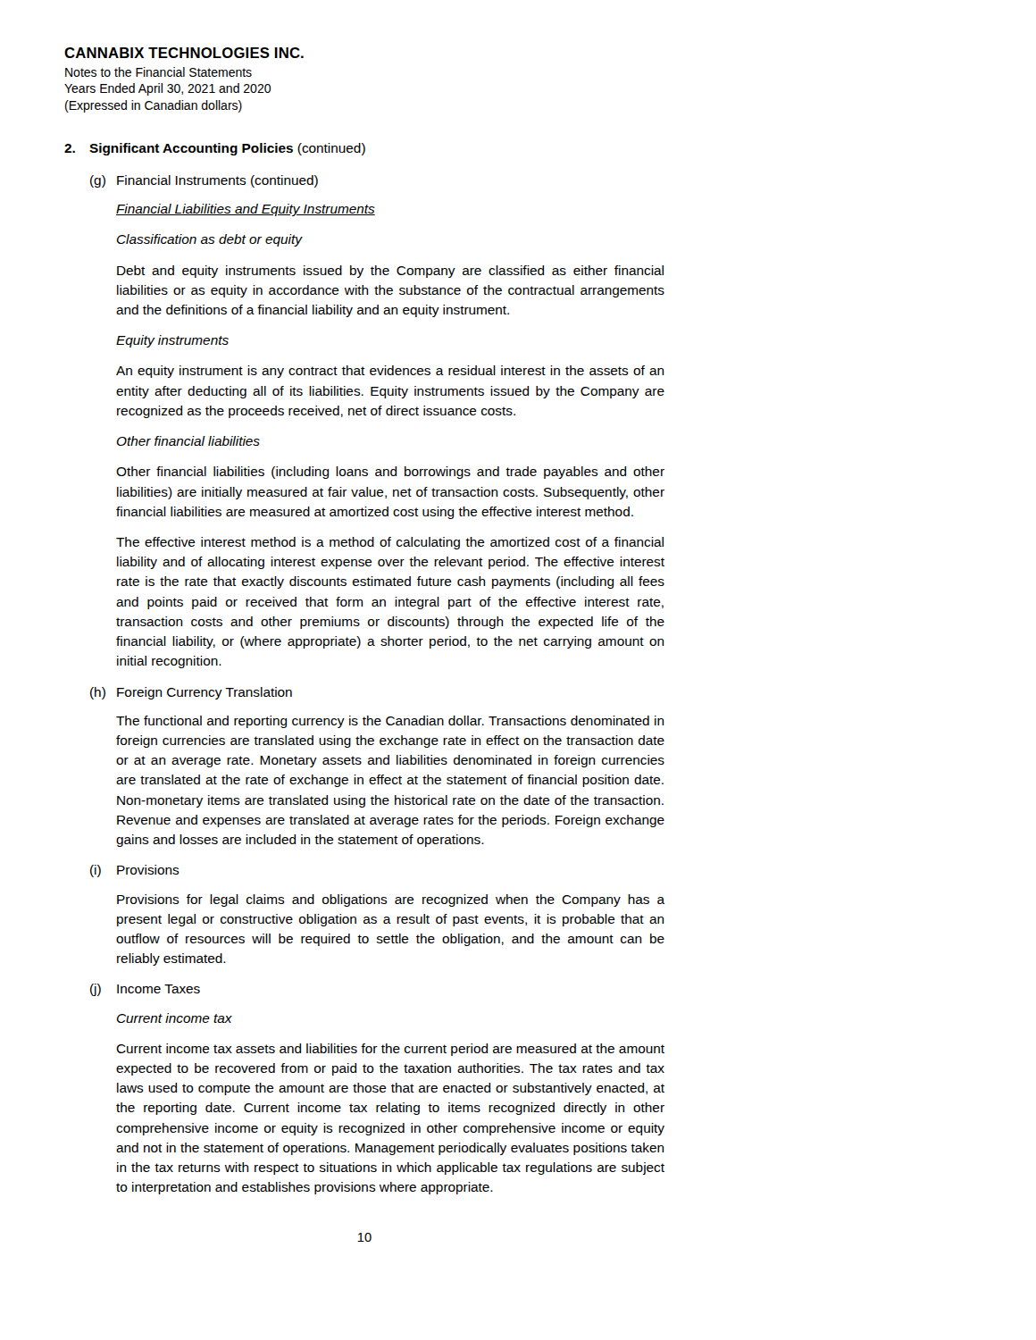CANNABIX TECHNOLOGIES INC.
Notes to the Financial Statements
Years Ended April 30, 2021 and 2020
(Expressed in Canadian dollars)
2.
Significant Accounting Policies (continued)
(g)
Financial Instruments (continued)
Financial Liabilities and Equity Instruments
Classification as debt or equity
Debt and equity instruments issued by the Company are classified as either financial liabilities or as equity in accordance with the substance of the contractual arrangements and the definitions of a financial liability and an equity instrument.
Equity instruments
An equity instrument is any contract that evidences a residual interest in the assets of an entity after deducting all of its liabilities. Equity instruments issued by the Company are recognized as the proceeds received, net of direct issuance costs.
Other financial liabilities
Other financial liabilities (including loans and borrowings and trade payables and other liabilities) are initially measured at fair value, net of transaction costs. Subsequently, other financial liabilities are measured at amortized cost using the effective interest method.
The effective interest method is a method of calculating the amortized cost of a financial liability and of allocating interest expense over the relevant period. The effective interest rate is the rate that exactly discounts estimated future cash payments (including all fees and points paid or received that form an integral part of the effective interest rate, transaction costs and other premiums or discounts) through the expected life of the financial liability, or (where appropriate) a shorter period, to the net carrying amount on initial recognition.
(h)
Foreign Currency Translation
The functional and reporting currency is the Canadian dollar. Transactions denominated in foreign currencies are translated using the exchange rate in effect on the transaction date or at an average rate. Monetary assets and liabilities denominated in foreign currencies are translated at the rate of exchange in effect at the statement of financial position date. Non-monetary items are translated using the historical rate on the date of the transaction. Revenue and expenses are translated at average rates for the periods. Foreign exchange gains and losses are included in the statement of operations.
(i)
Provisions
Provisions for legal claims and obligations are recognized when the Company has a present legal or constructive obligation as a result of past events, it is probable that an outflow of resources will be required to settle the obligation, and the amount can be reliably estimated.
(j)
Income Taxes
Current income tax
Current income tax assets and liabilities for the current period are measured at the amount expected to be recovered from or paid to the taxation authorities. The tax rates and tax laws used to compute the amount are those that are enacted or substantively enacted, at the reporting date. Current income tax relating to items recognized directly in other comprehensive income or equity is recognized in other comprehensive income or equity and not in the statement of operations. Management periodically evaluates positions taken in the tax returns with respect to situations in which applicable tax regulations are subject to interpretation and establishes provisions where appropriate.
10